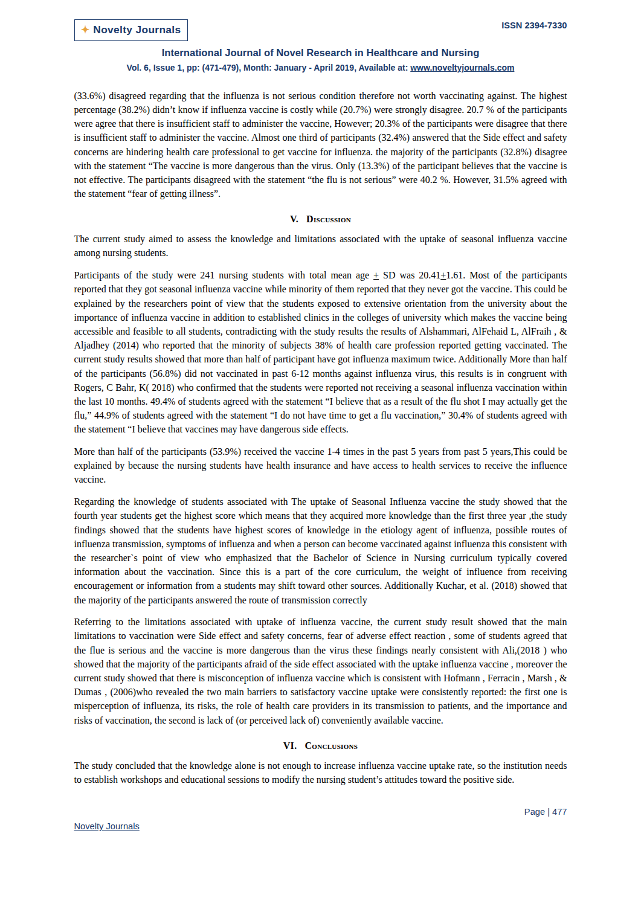✦Novelty Journals
ISSN 2394-7330
International Journal of Novel Research in Healthcare and Nursing
Vol. 6, Issue 1, pp: (471-479), Month: January - April 2019, Available at: www.noveltyjournals.com
(33.6%) disagreed regarding that the influenza is not serious condition therefore not worth vaccinating against. The highest percentage (38.2%) didn’t know if influenza vaccine is costly while (20.7%) were strongly disagree. 20.7 % of the participants were agree that there is insufficient staff to administer the vaccine, However; 20.3% of the participants were disagree that there is insufficient staff to administer the vaccine. Almost one third of participants (32.4%) answered that the Side effect and safety concerns are hindering health care professional to get vaccine for influenza. the majority of the participants (32.8%) disagree with the statement “The vaccine is more dangerous than the virus. Only (13.3%) of the participant believes that the vaccine is not effective. The participants disagreed with the statement “the flu is not serious” were 40.2 %. However, 31.5% agreed with the statement “fear of getting illness”.
V. Discussion
The current study aimed to assess the knowledge and limitations associated with the uptake of seasonal influenza vaccine among nursing students.
Participants of the study were 241 nursing students with total mean age + SD was 20.41+1.61. Most of the participants reported that they got seasonal influenza vaccine while minority of them reported that they never got the vaccine. This could be explained by the researchers point of view that the students exposed to extensive orientation from the university about the importance of influenza vaccine in addition to established clinics in the colleges of university which makes the vaccine being accessible and feasible to all students, contradicting with the study results the results of Alshammari, AlFehaid L, AlFraih , & Aljadhey (2014) who reported that the minority of subjects 38% of health care profession reported getting vaccinated. The current study results showed that more than half of participant have got influenza maximum twice. Additionally More than half of the participants (56.8%) did not vaccinated in past 6-12 months against influenza virus, this results is in congruent with Rogers, C Bahr, K( 2018) who confirmed that the students were reported not receiving a seasonal influenza vaccination within the last 10 months. 49.4% of students agreed with the statement “I believe that as a result of the flu shot I may actually get the flu,” 44.9% of students agreed with the statement “I do not have time to get a flu vaccination,” 30.4% of students agreed with the statement “I believe that vaccines may have dangerous side effects.
More than half of the participants (53.9%) received the vaccine 1-4 times in the past 5 years from past 5 years,This could be explained by because the nursing students have health insurance and have access to health services to receive the influence vaccine.
Regarding the knowledge of students associated with The uptake of Seasonal Influenza vaccine the study showed that the fourth year students get the highest score which means that they acquired more knowledge than the first three year ,the study findings showed that the students have highest scores of knowledge in the etiology agent of influenza, possible routes of influenza transmission, symptoms of influenza and when a person can become vaccinated against influenza this consistent with the researcher`s point of view who emphasized that the Bachelor of Science in Nursing curriculum typically covered information about the vaccination. Since this is a part of the core curriculum, the weight of influence from receiving encouragement or information from a students may shift toward other sources. Additionally Kuchar, et al. (2018) showed that the majority of the participants answered the route of transmission correctly
Referring to the limitations associated with uptake of influenza vaccine, the current study result showed that the main limitations to vaccination were Side effect and safety concerns, fear of adverse effect reaction , some of students agreed that the flue is serious and the vaccine is more dangerous than the virus these findings nearly consistent with Ali,(2018 ) who showed that the majority of the participants afraid of the side effect associated with the uptake influenza vaccine , moreover the current study showed that there is misconception of influenza vaccine which is consistent with Hofmann , Ferracin , Marsh , & Dumas , (2006)who revealed the two main barriers to satisfactory vaccine uptake were consistently reported: the first one is misperception of influenza, its risks, the role of health care providers in its transmission to patients, and the importance and risks of vaccination, the second is lack of (or perceived lack of) conveniently available vaccine.
VI. Conclusions
The study concluded that the knowledge alone is not enough to increase influenza vaccine uptake rate, so the institution needs to establish workshops and educational sessions to modify the nursing student’s attitudes toward the positive side.
Page | 477
Novelty Journals